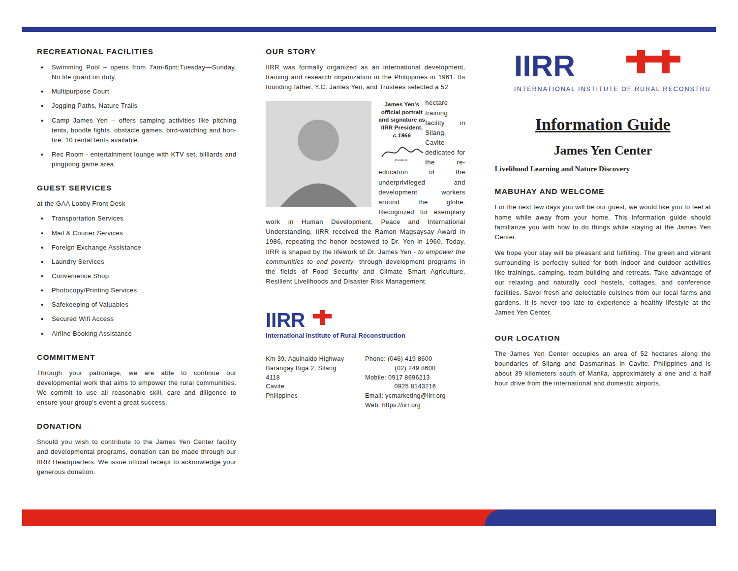Recreational Facilities
Swimming Pool – opens from 7am-6pm;Tuesday—Sunday. No life guard on duty.
Multipurpose Court
Jogging Paths, Nature Trails
Camp James Yen – offers camping activities like pitching tents, boodle fights, obstacle games, bird-watching and bon-fire. 10 rental tents available.
Rec Room - entertainment lounge with KTV set, billiards and pingpong game area.
Guest Services
at the GAA Lobby Front Desk
Transportation Services
Mail & Courier Services
Foreign Exchange Assistance
Laundry Services
Convenience Shop
Photocopy/Printing Services
Safekeeping of Valuables
Secured Wifi Access
Airline Booking Assistance
Commitment
Through your patronage, we are able to continue our developmental work that aims to empower the rural communities. We commit to use all reasonable skill, care and diligence to ensure your group's event a great success.
Donation
Should you wish to contribute to the James Yen Center facility and developmental programs, donation can be made through our IIRR Headquarters. We issue official receipt to acknowledge your generous donation.
Our Story
IIRR was formally organized as an international development, training and research organization in the Philippines in 1961. Its founding father, Y.C. James Yen, and Trustees selected a 52
James Yen's official portrait and signature as IIRR President, c.1966
hectare training facility in Silang, Cavite dedicated for the re-education of the underprivileged and development workers around the globe. Recognized for exemplary work in Human Development, Peace and International Understanding, IIRR received the Ramon Magsaysay Award in 1986, repeating the honor bestowed to Dr. Yen in 1960. Today, IIRR is shaped by the lifework of Dr. James Yen - to empower the communities to end poverty- through development programs in the fields of Food Security and Climate Smart Agriculture, Resilient Livelihoods and Disaster Risk Management.
Km 39, Aguinaldo Highway
Barangay Biga 2, Silang
4118
Cavite
Philippines
Phone: (046) 419 8600
(02) 249 8600
Mobile: 0917 8696213
0925 8143216
Email: ycmarketing@iirr.org
Web: https://iirr.org
Information Guide
James Yen Center
Livelihood Learning and Nature Discovery
Mabuhay and Welcome
For the next few days you will be our guest, we would like you to feel at home while away from your home. This information guide should familiarize you with how to do things while staying at the James Yen Center.
We hope your stay will be pleasant and fulfilling. The green and vibrant surrounding is perfectly suited for both indoor and outdoor activities like trainings, camping, team building and retreats. Take advantage of our relaxing and naturally cool hostels, cottages, and conference facilities. Savor fresh and delectable cuisines from our local farms and gardens. It is never too late to experience a healthy lifestyle at the James Yen Center.
Our Location
The James Yen Center occupies an area of 52 hectares along the boundaries of Silang and Dasmarinas in Cavite, Philippines and is about 39 kilometers south of Manila, approximately a one and a half hour drive from the international and domestic airports.